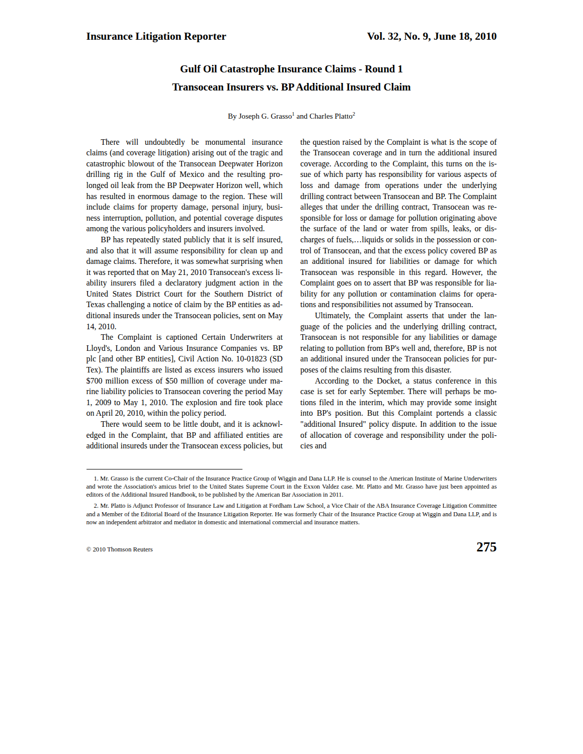Insurance Litigation Reporter Vol. 32, No. 9, June 18, 2010
Gulf Oil Catastrophe Insurance Claims - Round 1
Transocean Insurers vs. BP Additional Insured Claim
By Joseph G. Grasso1 and Charles Platto2
There will undoubtedly be monumental insurance claims (and coverage litigation) arising out of the tragic and catastrophic blowout of the Transocean Deepwater Horizon drilling rig in the Gulf of Mexico and the resulting prolonged oil leak from the BP Deepwater Horizon well, which has resulted in enormous damage to the region. These will include claims for property damage, personal injury, business interruption, pollution, and potential coverage disputes among the various policyholders and insurers involved.
BP has repeatedly stated publicly that it is self insured, and also that it will assume responsibility for clean up and damage claims. Therefore, it was somewhat surprising when it was reported that on May 21, 2010 Transocean's excess liability insurers filed a declaratory judgment action in the United States District Court for the Southern District of Texas challenging a notice of claim by the BP entities as additional insureds under the Transocean policies, sent on May 14, 2010.
The Complaint is captioned Certain Underwriters at Lloyd's, London and Various Insurance Companies vs. BP plc [and other BP entities], Civil Action No. 10-01823 (SD Tex). The plaintiffs are listed as excess insurers who issued $700 million excess of $50 million of coverage under marine liability policies to Transocean covering the period May 1, 2009 to May 1, 2010. The explosion and fire took place on April 20, 2010, within the policy period.
There would seem to be little doubt, and it is acknowledged in the Complaint, that BP and affiliated entities are additional insureds under the Transocean excess policies, but the question raised by the Complaint is what is the scope of the Transocean coverage and in turn the additional insured coverage. According to the Complaint, this turns on the issue of which party has responsibility for various aspects of loss and damage from operations under the underlying drilling contract between Transocean and BP. The Complaint alleges that under the drilling contract, Transocean was responsible for loss or damage for pollution originating above the surface of the land or water from spills, leaks, or discharges of fuels,…liquids or solids in the possession or control of Transocean, and that the excess policy covered BP as an additional insured for liabilities or damage for which Transocean was responsible in this regard. However, the Complaint goes on to assert that BP was responsible for liability for any pollution or contamination claims for operations and responsibilities not assumed by Transocean.
Ultimately, the Complaint asserts that under the language of the policies and the underlying drilling contract, Transocean is not responsible for any liabilities or damage relating to pollution from BP's well and, therefore, BP is not an additional insured under the Transocean policies for purposes of the claims resulting from this disaster.
According to the Docket, a status conference in this case is set for early September. There will perhaps be motions filed in the interim, which may provide some insight into BP's position. But this Complaint portends a classic "additional Insured" policy dispute. In addition to the issue of allocation of coverage and responsibility under the policies and
1. Mr. Grasso is the current Co-Chair of the Insurance Practice Group of Wiggin and Dana LLP. He is counsel to the American Institute of Marine Underwriters and wrote the Association's amicus brief to the United States Supreme Court in the Exxon Valdez case. Mr. Platto and Mr. Grasso have just been appointed as editors of the Additional Insured Handbook, to be published by the American Bar Association in 2011.
2. Mr. Platto is Adjunct Professor of Insurance Law and Litigation at Fordham Law School, a Vice Chair of the ABA Insurance Coverage Litigation Committee and a Member of the Editorial Board of the Insurance Litigation Reporter. He was formerly Chair of the Insurance Practice Group at Wiggin and Dana LLP, and is now an independent arbitrator and mediator in domestic and international commercial and insurance matters.
© 2010 Thomson Reuters 275